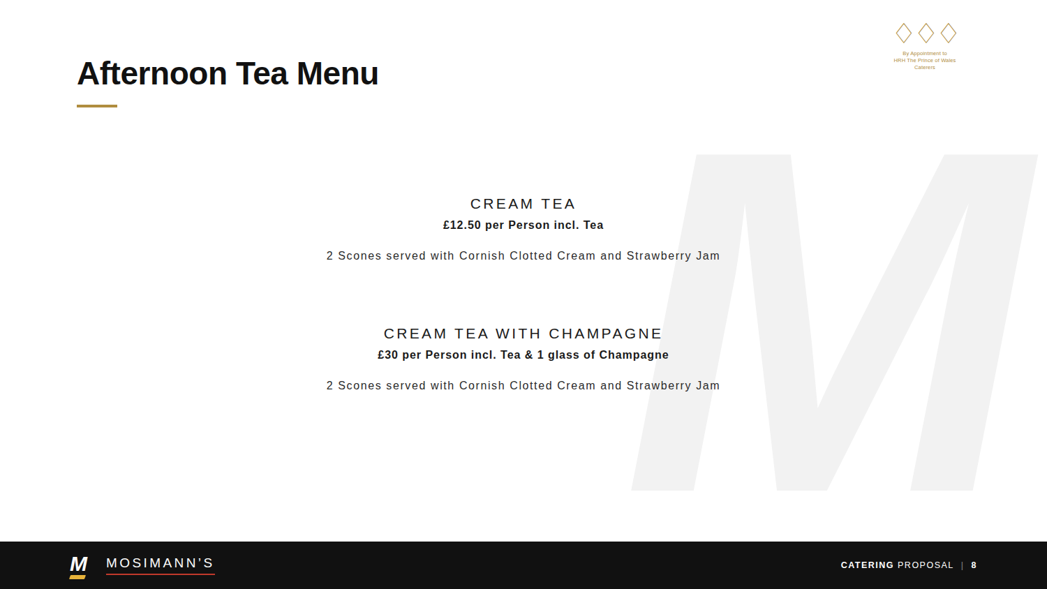M
♢♢♢
By Appointment to
HRH The Prince of Wales
Caterers
Afternoon Tea Menu
Cream Tea
£12.50 per Person incl. Tea
2 Scones served with Cornish Clotted Cream and Strawberry Jam
Cream Tea with Champagne
£30 per Person incl. Tea & 1 glass of Champagne
2 Scones served with Cornish Clotted Cream and Strawberry Jam
M
MOSIMANN’S
CATERING PROPOSAL|8